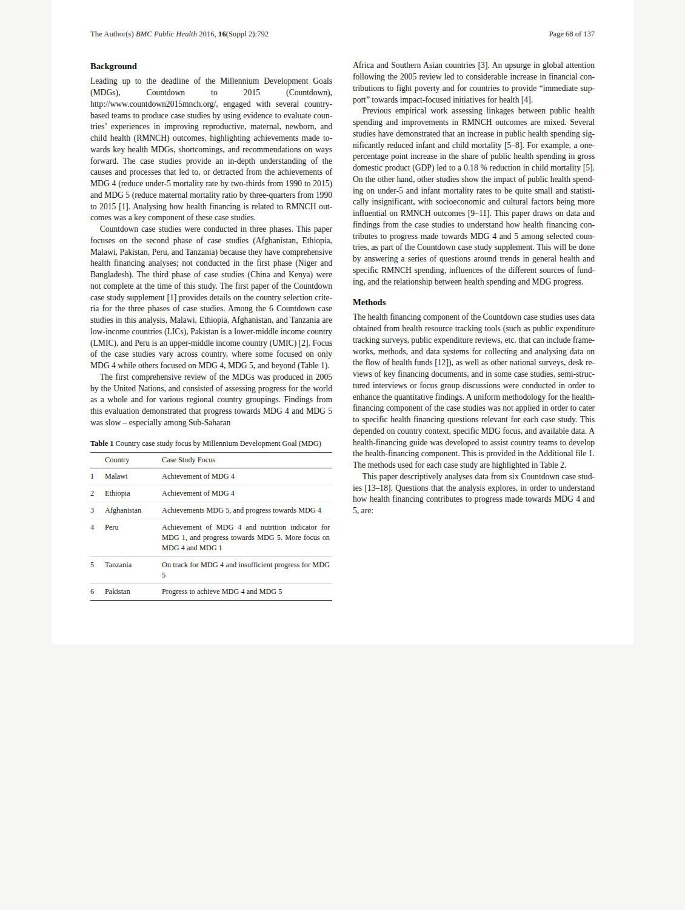The Author(s) BMC Public Health 2016, 16(Suppl 2):792
Page 68 of 137
Background
Leading up to the deadline of the Millennium Development Goals (MDGs), Countdown to 2015 (Countdown), http://www.countdown2015mnch.org/, engaged with several country-based teams to produce case studies by using evidence to evaluate countries’ experiences in improving reproductive, maternal, newborn, and child health (RMNCH) outcomes, highlighting achievements made towards key health MDGs, shortcomings, and recommendations on ways forward. The case studies provide an in-depth understanding of the causes and processes that led to, or detracted from the achievements of MDG 4 (reduce under-5 mortality rate by two-thirds from 1990 to 2015) and MDG 5 (reduce maternal mortality ratio by three-quarters from 1990 to 2015 [1]. Analysing how health financing is related to RMNCH outcomes was a key component of these case studies.
Countdown case studies were conducted in three phases. This paper focuses on the second phase of case studies (Afghanistan, Ethiopia, Malawi, Pakistan, Peru, and Tanzania) because they have comprehensive health financing analyses; not conducted in the first phase (Niger and Bangladesh). The third phase of case studies (China and Kenya) were not complete at the time of this study. The first paper of the Countdown case study supplement [1] provides details on the country selection criteria for the three phases of case studies. Among the 6 Countdown case studies in this analysis, Malawi, Ethiopia, Afghanistan, and Tanzania are low-income countries (LICs), Pakistan is a lower-middle income country (LMIC), and Peru is an upper-middle income country (UMIC) [2]. Focus of the case studies vary across country, where some focused on only MDG 4 while others focused on MDG 4, MDG 5, and beyond (Table 1).
The first comprehensive review of the MDGs was produced in 2005 by the United Nations, and consisted of assessing progress for the world as a whole and for various regional country groupings. Findings from this evaluation demonstrated that progress towards MDG 4 and MDG 5 was slow – especially among Sub-Saharan
Table 1 Country case study focus by Millennium Development Goal (MDG)
| | Country | Case Study Focus |
| --- | --- | --- |
| 1 | Malawi | Achievement of MDG 4 |
| 2 | Ethiopia | Achievement of MDG 4 |
| 3 | Afghanistan | Achievements MDG 5, and progress towards MDG 4 |
| 4 | Peru | Achievement of MDG 4 and nutrition indicator for MDG 1, and progress towards MDG 5. More focus on MDG 4 and MDG 1 |
| 5 | Tanzania | On track for MDG 4 and insufficient progress for MDG 5 |
| 6 | Pakistan | Progress to achieve MDG 4 and MDG 5 |
Africa and Southern Asian countries [3]. An upsurge in global attention following the 2005 review led to considerable increase in financial contributions to fight poverty and for countries to provide “immediate support” towards impact-focused initiatives for health [4].
Previous empirical work assessing linkages between public health spending and improvements in RMNCH outcomes are mixed. Several studies have demonstrated that an increase in public health spending significantly reduced infant and child mortality [5–8]. For example, a one-percentage point increase in the share of public health spending in gross domestic product (GDP) led to a 0.18 % reduction in child mortality [5]. On the other hand, other studies show the impact of public health spending on under-5 and infant mortality rates to be quite small and statistically insignificant, with socioeconomic and cultural factors being more influential on RMNCH outcomes [9–11]. This paper draws on data and findings from the case studies to understand how health financing contributes to progress made towards MDG 4 and 5 among selected countries, as part of the Countdown case study supplement. This will be done by answering a series of questions around trends in general health and specific RMNCH spending, influences of the different sources of funding, and the relationship between health spending and MDG progress.
Methods
The health financing component of the Countdown case studies uses data obtained from health resource tracking tools (such as public expenditure tracking surveys, public expenditure reviews, etc. that can include frameworks, methods, and data systems for collecting and analysing data on the flow of health funds [12]), as well as other national surveys, desk reviews of key financing documents, and in some case studies, semi-structured interviews or focus group discussions were conducted in order to enhance the quantitative findings. A uniform methodology for the health-financing component of the case studies was not applied in order to cater to specific health financing questions relevant for each case study. This depended on country context, specific MDG focus, and available data. A health-financing guide was developed to assist country teams to develop the health-financing component. This is provided in the Additional file 1. The methods used for each case study are highlighted in Table 2.
This paper descriptively analyses data from six Countdown case studies [13–18]. Questions that the analysis explores, in order to understand how health financing contributes to progress made towards MDG 4 and 5, are: